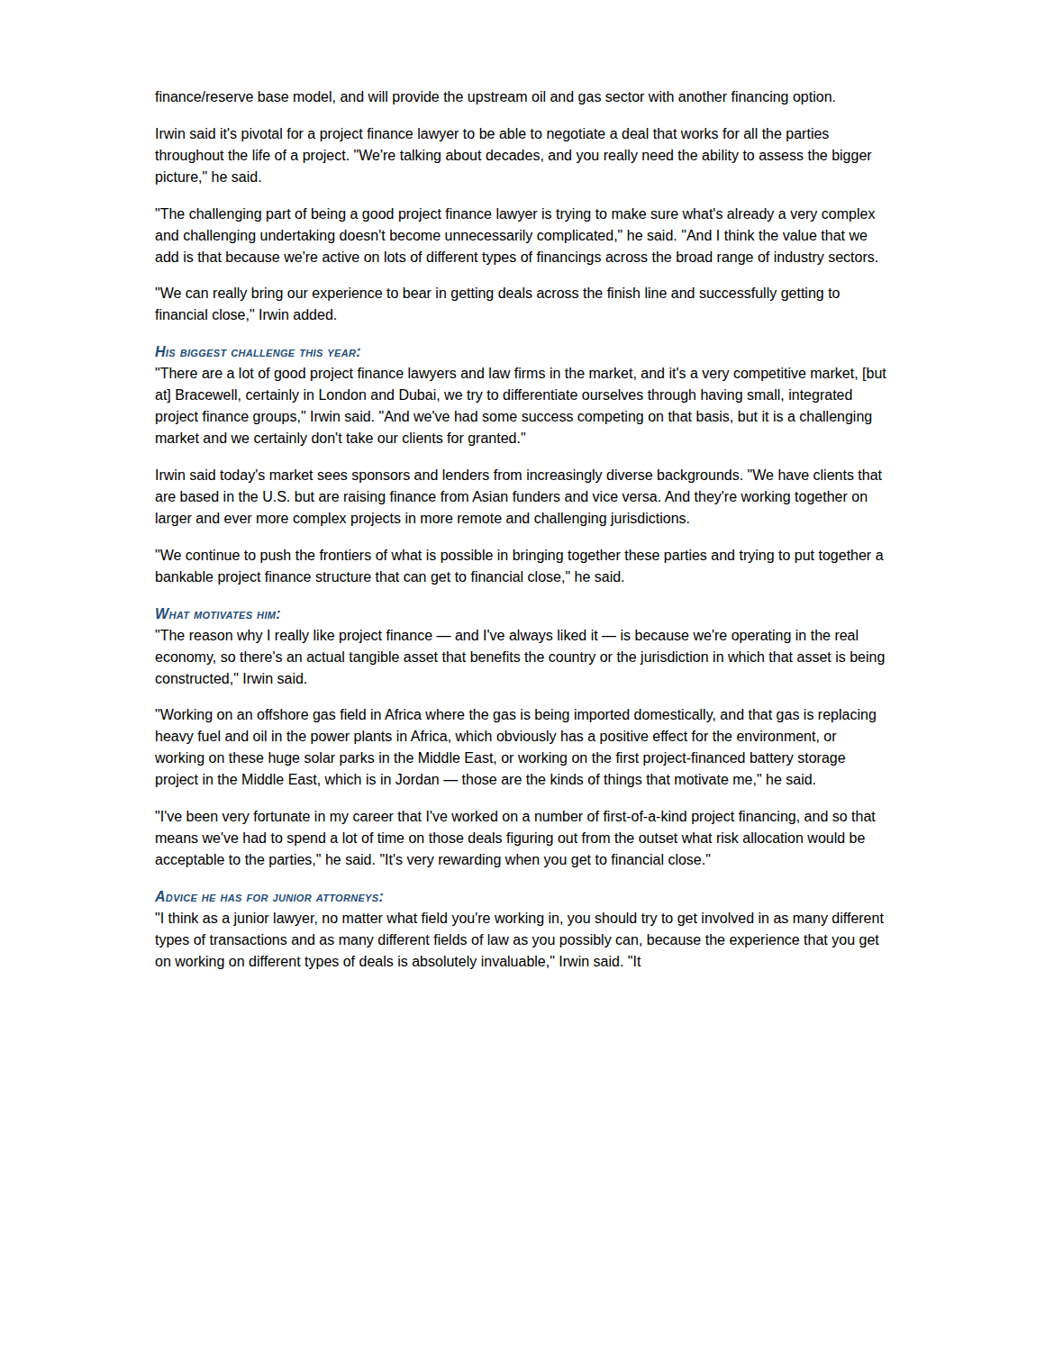finance/reserve base model, and will provide the upstream oil and gas sector with another financing option.
Irwin said it's pivotal for a project finance lawyer to be able to negotiate a deal that works for all the parties throughout the life of a project. "We're talking about decades, and you really need the ability to assess the bigger picture," he said.
"The challenging part of being a good project finance lawyer is trying to make sure what's already a very complex and challenging undertaking doesn't become unnecessarily complicated," he said. "And I think the value that we add is that because we're active on lots of different types of financings across the broad range of industry sectors.
"We can really bring our experience to bear in getting deals across the finish line and successfully getting to financial close," Irwin added.
His biggest challenge this year:
"There are a lot of good project finance lawyers and law firms in the market, and it's a very competitive market, [but at] Bracewell, certainly in London and Dubai, we try to differentiate ourselves through having small, integrated project finance groups," Irwin said. "And we've had some success competing on that basis, but it is a challenging market and we certainly don't take our clients for granted."
Irwin said today's market sees sponsors and lenders from increasingly diverse backgrounds. "We have clients that are based in the U.S. but are raising finance from Asian funders and vice versa. And they're working together on larger and ever more complex projects in more remote and challenging jurisdictions.
"We continue to push the frontiers of what is possible in bringing together these parties and trying to put together a bankable project finance structure that can get to financial close," he said.
What motivates him:
"The reason why I really like project finance — and I've always liked it — is because we're operating in the real economy, so there's an actual tangible asset that benefits the country or the jurisdiction in which that asset is being constructed," Irwin said.
"Working on an offshore gas field in Africa where the gas is being imported domestically, and that gas is replacing heavy fuel and oil in the power plants in Africa, which obviously has a positive effect for the environment, or working on these huge solar parks in the Middle East, or working on the first project-financed battery storage project in the Middle East, which is in Jordan — those are the kinds of things that motivate me," he said.
"I've been very fortunate in my career that I've worked on a number of first-of-a-kind project financing, and so that means we've had to spend a lot of time on those deals figuring out from the outset what risk allocation would be acceptable to the parties," he said. "It's very rewarding when you get to financial close."
Advice he has for junior attorneys:
"I think as a junior lawyer, no matter what field you're working in, you should try to get involved in as many different types of transactions and as many different fields of law as you possibly can, because the experience that you get on working on different types of deals is absolutely invaluable," Irwin said. "It